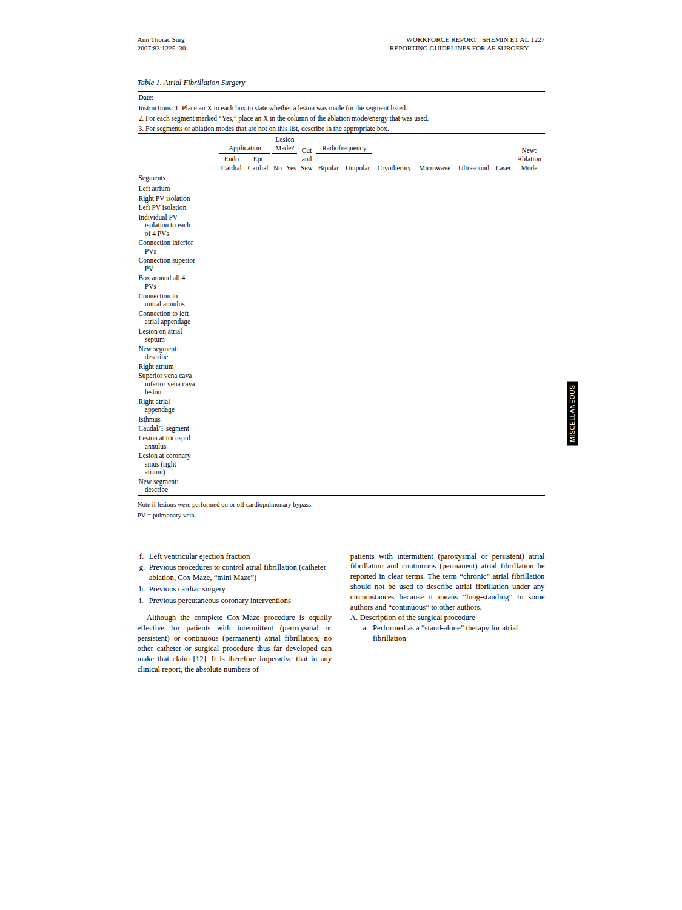Ann Thorac Surg
2007;83:1225–30
WORKFORCE REPORT SHEMIN ET AL
REPORTING GUIDELINES FOR AF SURGERY
1227
Table 1. Atrial Fibrillation Surgery
| Date: |
| Instructions: 1. Place an X in each box to state whether a lesion was made for the segment listed. |
| 2. For each segment marked “Yes,” place an X in the column of the ablation mode/energy that was used. |
| 3. For segments or ablation modes that are not on this list, describe in the appropriate box. |
| | Application | Lesion Made? | Cut and | Radiofrequency | | | | | New: Ablation |
| Endo | Epi | | | | |
| Cardial | Cardial | No | Yes | Sew | Bipolar | Unipolar | Cryothermy | Microwave | Ultrasound | Laser | Mode |
| Segments | |
| Left atrium | |
| Right PV isolation | |
| Left PV isolation | |
| Individual PV isolation to each of 4 PVs | |
| Connection inferior PVs | |
| Connection superior PV | |
| Box around all 4 PVs | |
| Connection to mitral annulus | |
| Connection to left atrial appendage | |
| Lesion on atrial septum | |
| New segment: describe | |
| Right atrium | |
| Superior vena cava- inferior vena cava lesion | |
| Right atrial appendage | |
| Isthmus | |
| Caudal/T segment | |
| Lesion at tricuspid annulus | |
| Lesion at coronary sinus (right atrium) | |
| New segment: describe | |
Note if lesions were performed on or off cardiopulmonary bypass.
PV = pulmonary vein.
f. Left ventricular ejection fraction
g. Previous procedures to control atrial fibrillation (catheter ablation, Cox Maze, “mini Maze”)
h. Previous cardiac surgery
i. Previous percutaneous coronary interventions
Although the complete Cox-Maze procedure is equally effective for patients with intermittent (paroxysmal or persistent) or continuous (permanent) atrial fibrillation, no other catheter or surgical procedure thus far developed can make that claim [12]. It is therefore imperative that in any clinical report, the absolute numbers of
patients with intermittent (paroxysmal or persistent) atrial fibrillation and continuous (permanent) atrial fibrillation be reported in clear terms. The term “chronic” atrial fibrillation should not be used to describe atrial fibrillation under any circumstances because it means “long-standing” to some authors and “continuous” to other authors.
A. Description of the surgical procedure
a. Performed as a “stand-alone” therapy for atrial fibrillation
MISCELLANEOUS